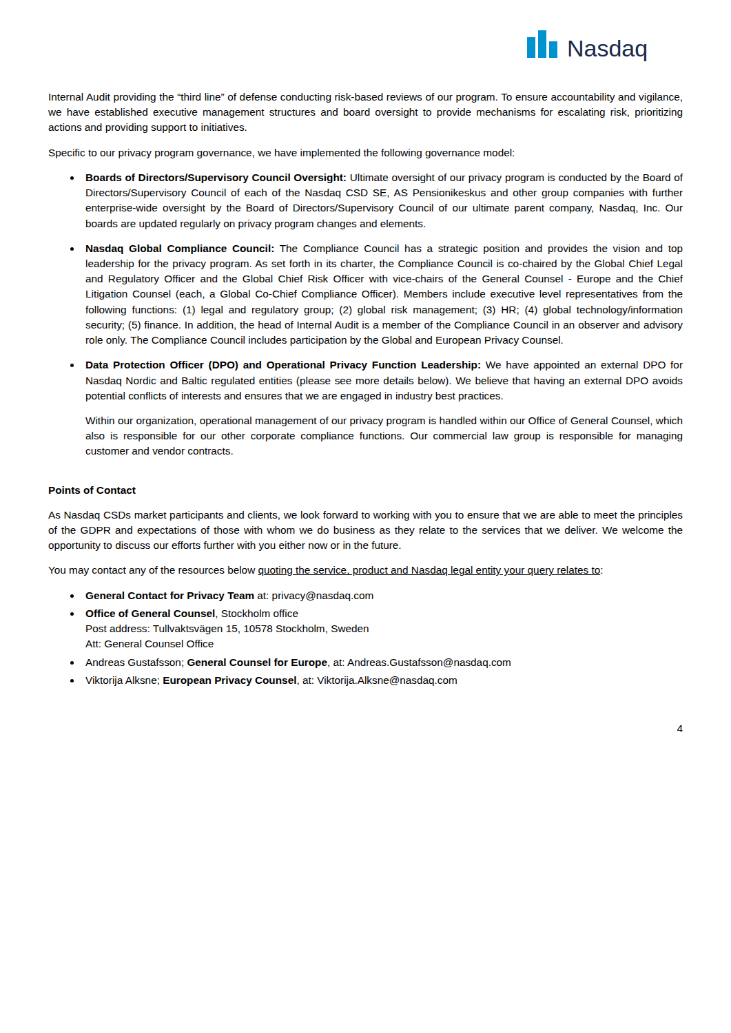Nasdaq
Internal Audit providing the “third line” of defense conducting risk-based reviews of our program. To ensure accountability and vigilance, we have established executive management structures and board oversight to provide mechanisms for escalating risk, prioritizing actions and providing support to initiatives.
Specific to our privacy program governance, we have implemented the following governance model:
Boards of Directors/Supervisory Council Oversight: Ultimate oversight of our privacy program is conducted by the Board of Directors/Supervisory Council of each of the Nasdaq CSD SE, AS Pensionikeskus and other group companies with further enterprise-wide oversight by the Board of Directors/Supervisory Council of our ultimate parent company, Nasdaq, Inc. Our boards are updated regularly on privacy program changes and elements.
Nasdaq Global Compliance Council: The Compliance Council has a strategic position and provides the vision and top leadership for the privacy program. As set forth in its charter, the Compliance Council is co-chaired by the Global Chief Legal and Regulatory Officer and the Global Chief Risk Officer with vice-chairs of the General Counsel - Europe and the Chief Litigation Counsel (each, a Global Co-Chief Compliance Officer). Members include executive level representatives from the following functions: (1) legal and regulatory group; (2) global risk management; (3) HR; (4) global technology/information security; (5) finance. In addition, the head of Internal Audit is a member of the Compliance Council in an observer and advisory role only. The Compliance Council includes participation by the Global and European Privacy Counsel.
Data Protection Officer (DPO) and Operational Privacy Function Leadership: We have appointed an external DPO for Nasdaq Nordic and Baltic regulated entities (please see more details below). We believe that having an external DPO avoids potential conflicts of interests and ensures that we are engaged in industry best practices.
Within our organization, operational management of our privacy program is handled within our Office of General Counsel, which also is responsible for our other corporate compliance functions. Our commercial law group is responsible for managing customer and vendor contracts.
Points of Contact
As Nasdaq CSDs market participants and clients, we look forward to working with you to ensure that we are able to meet the principles of the GDPR and expectations of those with whom we do business as they relate to the services that we deliver. We welcome the opportunity to discuss our efforts further with you either now or in the future.
You may contact any of the resources below quoting the service, product and Nasdaq legal entity your query relates to:
General Contact for Privacy Team at: privacy@nasdaq.com
Office of General Counsel, Stockholm office Post address: Tullvaktsvägen 15, 10578 Stockholm, Sweden Att: General Counsel Office
Andreas Gustafsson; General Counsel for Europe, at: Andreas.Gustafsson@nasdaq.com
Viktorija Alksne; European Privacy Counsel, at: Viktorija.Alksne@nasdaq.com
4